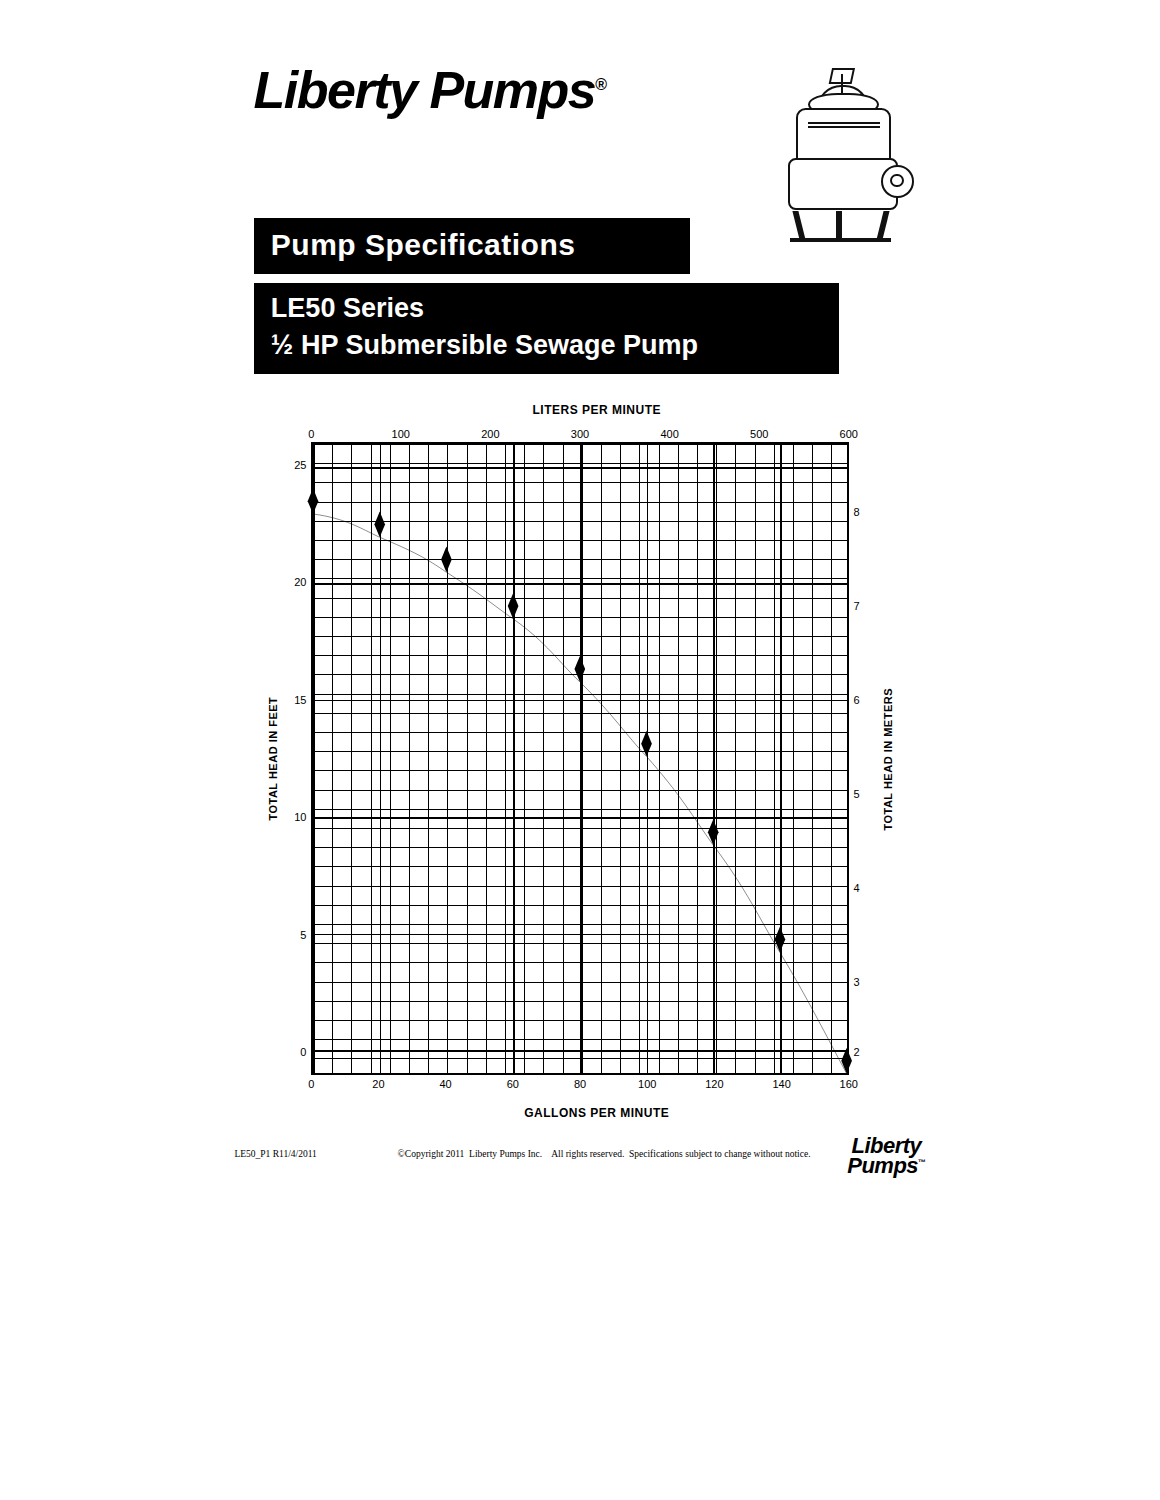Liberty Pumps®
Pump Specifications
LE50 Series ½ HP Submersible Sewage Pump
LITERS PER MINUTE
0 100 200 300 400 500 600
TOTAL HEAD IN FEET
25 20 15 10 5 0
8 7 6 5 4 3 2
TOTAL HEAD IN METERS
0 20 40 60 80 100 120 140 160
GALLONS PER MINUTE
LE50_P1 R11/4/2011
©Copyright 2011 Liberty Pumps Inc. All rights reserved. Specifications subject to change without notice.
Liberty
Pumps™